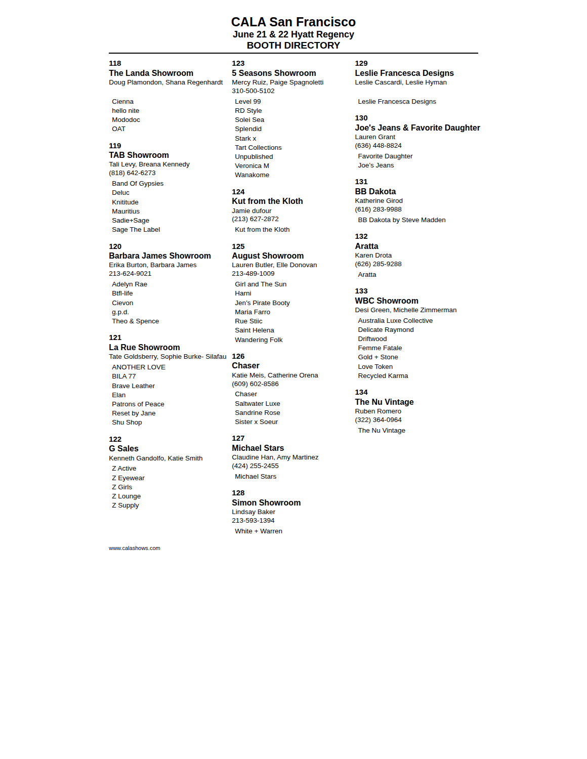CALA San Francisco
June 21 & 22 Hyatt Regency
BOOTH DIRECTORY
118
The Landa Showroom
Doug Plamondon, Shana Regenhardt
(000) 000-0000
Cienna
hello nite
Mododoc
OAT
119
TAB Showroom
Tali Levy, Breana Kennedy
(818) 642-6273
Band Of Gypsies
Deluc
Knititude
Mauritius
Sadie+Sage
Sage The Label
120
Barbara James Showroom
Erika Burton, Barbara James
213-624-9021
Adelyn Rae
Btfl-life
Cievon
g.p.d.
Theo & Spence
121
La Rue Showroom
Tate Goldsberry, Sophie Burke- Silafau
ANOTHER LOVE
BILA 77
Brave Leather
Elan
Patrons of Peace
Reset by Jane
Shu Shop
122
G Sales
Kenneth Gandolfo, Katie Smith
Z Active
Z Eyewear
Z Girls
Z Lounge
Z Supply
123
5 Seasons Showroom
Mercy Ruiz, Paige Spagnoletti
310-500-5102
Level 99
RD Style
Solei Sea
Splendid
Stark x
Tart Collections
Unpublished
Veronica M
Wanakome
124
Kut from the Kloth
Jamie dufour
(213) 627-2872
Kut from the Kloth
125
August Showroom
Lauren Butler, Elle Donovan
213-489-1009
Girl and The Sun
Harni
Jen's Pirate Booty
Maria Farro
Rue Stiic
Saint Helena
Wandering Folk
126
Chaser
Katie Meis, Catherine Orena
(609) 602-8586
Chaser
Saltwater Luxe
Sandrine Rose
Sister x Soeur
127
Michael Stars
Claudine Han, Amy Martinez
(424) 255-2455
Michael Stars
128
Simon Showroom
Lindsay Baker
213-593-1394
White + Warren
129
Leslie Francesca Designs
Leslie Cascardi, Leslie Hyman
(000) 000-0000
Leslie Francesca Designs
130
Joe's Jeans & Favorite Daughter
Lauren Grant
(636) 448-8824
Favorite Daughter
Joe’s Jeans
131
BB Dakota
Katherine Girod
(616) 283-9988
BB Dakota by Steve Madden
132
Aratta
Karen Drota
(626) 285-9288
Aratta
133
WBC Showroom
Desi Green, Michelle Zimmerman
Australia Luxe Collective
Delicate Raymond
Driftwood
Femme Fatale
Gold + Stone
Love Token
Recycled Karma
134
The Nu Vintage
Ruben Romero
(322) 364-0964
The Nu Vintage
www.calashows.com